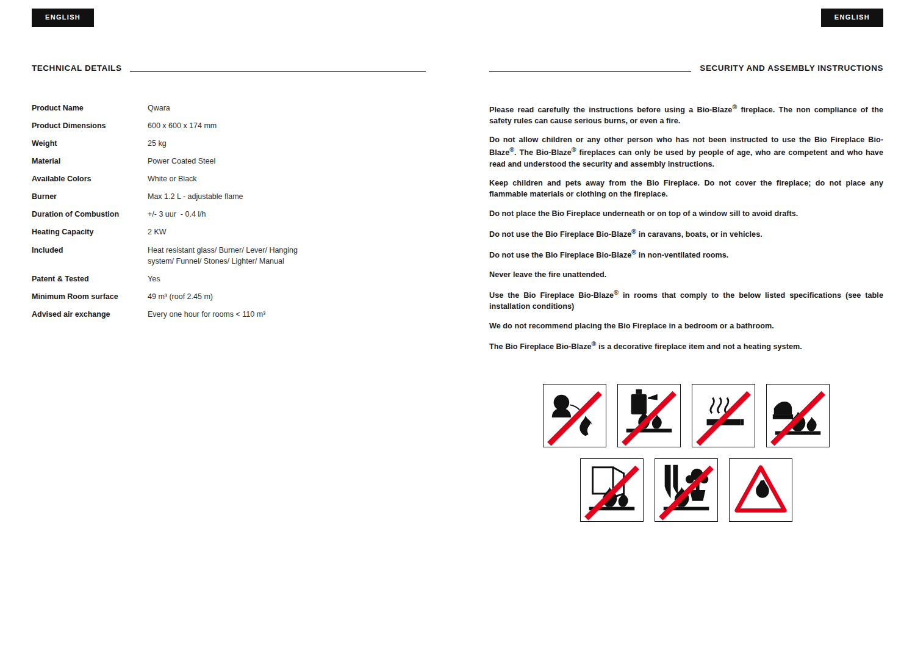English
Technical Details
| Product Name | Qwara |
| Product Dimensions | 600 x 600 x 174 mm |
| Weight | 25 kg |
| Material | Power Coated Steel |
| Available Colors | White or Black |
| Burner | Max 1.2 L - adjustable flame |
| Duration of Combustion | +/- 3 uur - 0.4 l/h |
| Heating Capacity | 2 KW |
| Included | Heat resistant glass/ Burner/ Lever/ Hanging system/ Funnel/ Stones/ Lighter/ Manual |
| Patent & Tested | Yes |
| Minimum Room surface | 49 m³ (roof 2.45 m) |
| Advised air exchange | Every one hour for rooms < 110 m³ |
English
Security and Assembly Instructions
Please read carefully the instructions before using a Bio-Blaze® fireplace. The non compliance of the safety rules can cause serious burns, or even a fire.
Do not allow children or any other person who has not been instructed to use the Bio Fireplace Bio-Blaze®. The Bio-Blaze® fireplaces can only be used by people of age, who are competent and who have read and understood the security and assembly instructions.
Keep children and pets away from the Bio Fireplace. Do not cover the fireplace; do not place any flammable materials or clothing on the fireplace.
Do not place the Bio Fireplace underneath or on top of a window sill to avoid drafts.
Do not use the Bio Fireplace Bio-Blaze® in caravans, boats, or in vehicles.
Do not use the Bio Fireplace Bio-Blaze® in non-ventilated rooms.
Never leave the fire unattended.
Use the Bio Fireplace Bio-Blaze® in rooms that comply to the below listed specifications (see table installation conditions)
We do not recommend placing the Bio Fireplace in a bedroom or a bathroom.
The Bio Fireplace Bio-Blaze® is a decorative fireplace item and not a heating system.